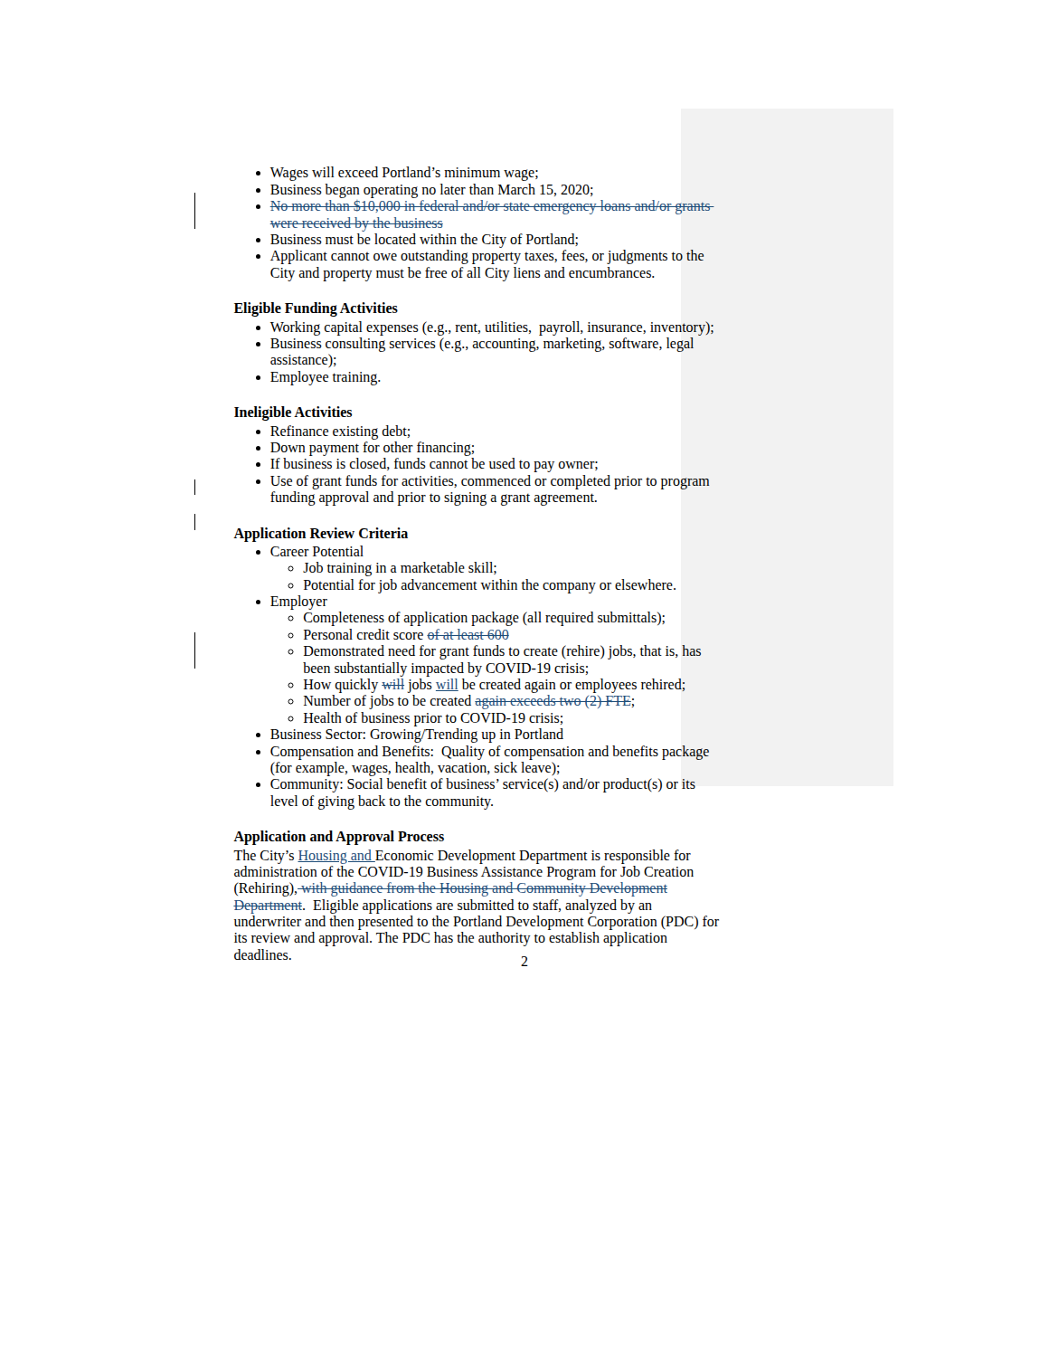Wages will exceed Portland’s minimum wage;
Business began operating no later than March 15, 2020;
No more than $10,000 in federal and/or state emergency loans and/or grants were received by the business
Business must be located within the City of Portland;
Applicant cannot owe outstanding property taxes, fees, or judgments to the City and property must be free of all City liens and encumbrances.
Eligible Funding Activities
Working capital expenses (e.g., rent, utilities, payroll, insurance, inventory);
Business consulting services (e.g., accounting, marketing, software, legal assistance);
Employee training.
Ineligible Activities
Refinance existing debt;
Down payment for other financing;
If business is closed, funds cannot be used to pay owner;
Use of grant funds for activities, commenced or completed prior to program funding approval and prior to signing a grant agreement.
Application Review Criteria
Career Potential
Job training in a marketable skill;
Potential for job advancement within the company or elsewhere.
Employer
Completeness of application package (all required submittals);
Personal credit score of at least 600
Demonstrated need for grant funds to create (rehire) jobs, that is, has been substantially impacted by COVID-19 crisis;
How quickly will jobs will be created again or employees rehired;
Number of jobs to be created again exceeds two (2) FTE;
Health of business prior to COVID-19 crisis;
Business Sector: Growing/Trending up in Portland
Compensation and Benefits: Quality of compensation and benefits package (for example, wages, health, vacation, sick leave);
Community: Social benefit of business’ service(s) and/or product(s) or its level of giving back to the community.
Application and Approval Process
The City’s Housing and Economic Development Department is responsible for administration of the COVID-19 Business Assistance Program for Job Creation (Rehiring), with guidance from the Housing and Community Development Department. Eligible applications are submitted to staff, analyzed by an underwriter and then presented to the Portland Development Corporation (PDC) for its review and approval. The PDC has the authority to establish application deadlines.
2